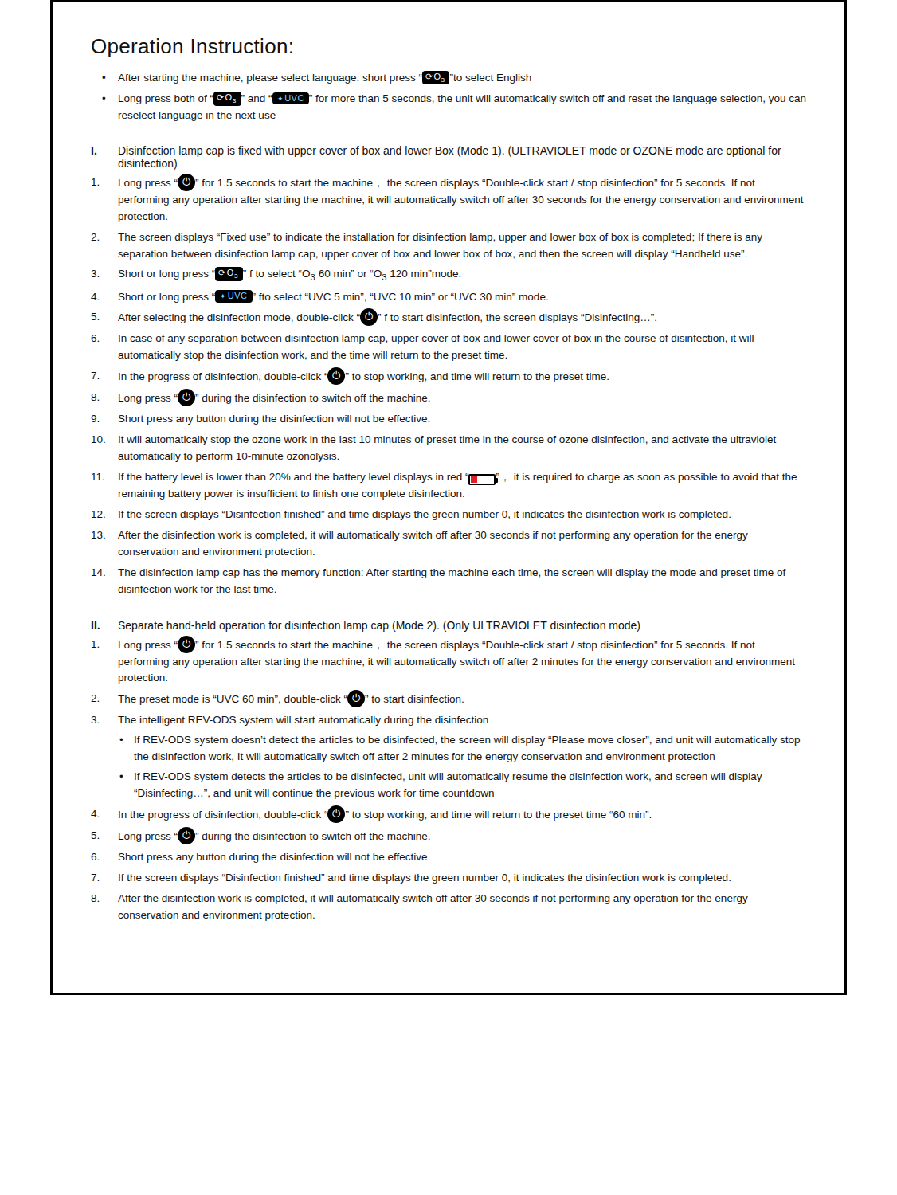Operation Instruction:
After starting the machine, please select language: short press “⟳O3”to select English
Long press both of “⟳O3” and “✦UVC” for more than 5 seconds, the unit will automatically switch off and reset the language selection, you can reselect language in the next use
I. Disinfection lamp cap is fixed with upper cover of box and lower Box (Mode 1). (ULTRAVIOLET mode or OZONE mode are optional for disinfection)
Long press “⏻” for 1.5 seconds to start the machine， the screen displays “Double-click start / stop disinfection” for 5 seconds. If not performing any operation after starting the machine, it will automatically switch off after 30 seconds for the energy conservation and environment protection.
The screen displays “Fixed use” to indicate the installation for disinfection lamp, upper and lower box of box is completed; If there is any separation between disinfection lamp cap, upper cover of box and lower box of box, and then the screen will display “Handheld use”.
Short or long press “⟳O3” f to select “O3 60 min” or “O3 120 min”mode.
Short or long press “✦UVC” fto select “UVC 5 min”, “UVC 10 min” or “UVC 30 min” mode.
After selecting the disinfection mode, double-click “⏻” f to start disinfection, the screen displays “Disinfecting…”.
In case of any separation between disinfection lamp cap, upper cover of box and lower cover of box in the course of disinfection, it will automatically stop the disinfection work, and the time will return to the preset time.
In the progress of disinfection, double-click “⏻” to stop working, and time will return to the preset time.
Long press “⏻” during the disinfection to switch off the machine.
Short press any button during the disinfection will not be effective.
It will automatically stop the ozone work in the last 10 minutes of preset time in the course of ozone disinfection, and activate the ultraviolet automatically to perform 10-minute ozonolysis.
If the battery level is lower than 20% and the battery level displays in red “ ”， it is required to charge as soon as possible to avoid that the remaining battery power is insufficient to finish one complete disinfection.
If the screen displays “Disinfection finished” and time displays the green number 0, it indicates the disinfection work is completed.
After the disinfection work is completed, it will automatically switch off after 30 seconds if not performing any operation for the energy conservation and environment protection.
The disinfection lamp cap has the memory function: After starting the machine each time, the screen will display the mode and preset time of disinfection work for the last time.
II. Separate hand-held operation for disinfection lamp cap (Mode 2). (Only ULTRAVIOLET disinfection mode)
Long press “⏻” for 1.5 seconds to start the machine， the screen displays “Double-click start / stop disinfection” for 5 seconds. If not performing any operation after starting the machine, it will automatically switch off after 2 minutes for the energy conservation and environment protection.
The preset mode is “UVC 60 min”, double-click “⏻” to start disinfection.
The intelligent REV-ODS system will start automatically during the disinfection
If REV-ODS system doesn’t detect the articles to be disinfected, the screen will display “Please move closer”, and unit will automatically stop the disinfection work, It will automatically switch off after 2 minutes for the energy conservation and environment protection
If REV-ODS system detects the articles to be disinfected, unit will automatically resume the disinfection work, and screen will display “Disinfecting…”, and unit will continue the previous work for time countdown
In the progress of disinfection, double-click “⏻” to stop working, and time will return to the preset time “60 min”.
Long press “⏻” during the disinfection to switch off the machine.
Short press any button during the disinfection will not be effective.
If the screen displays “Disinfection finished” and time displays the green number 0, it indicates the disinfection work is completed.
After the disinfection work is completed, it will automatically switch off after 30 seconds if not performing any operation for the energy conservation and environment protection.